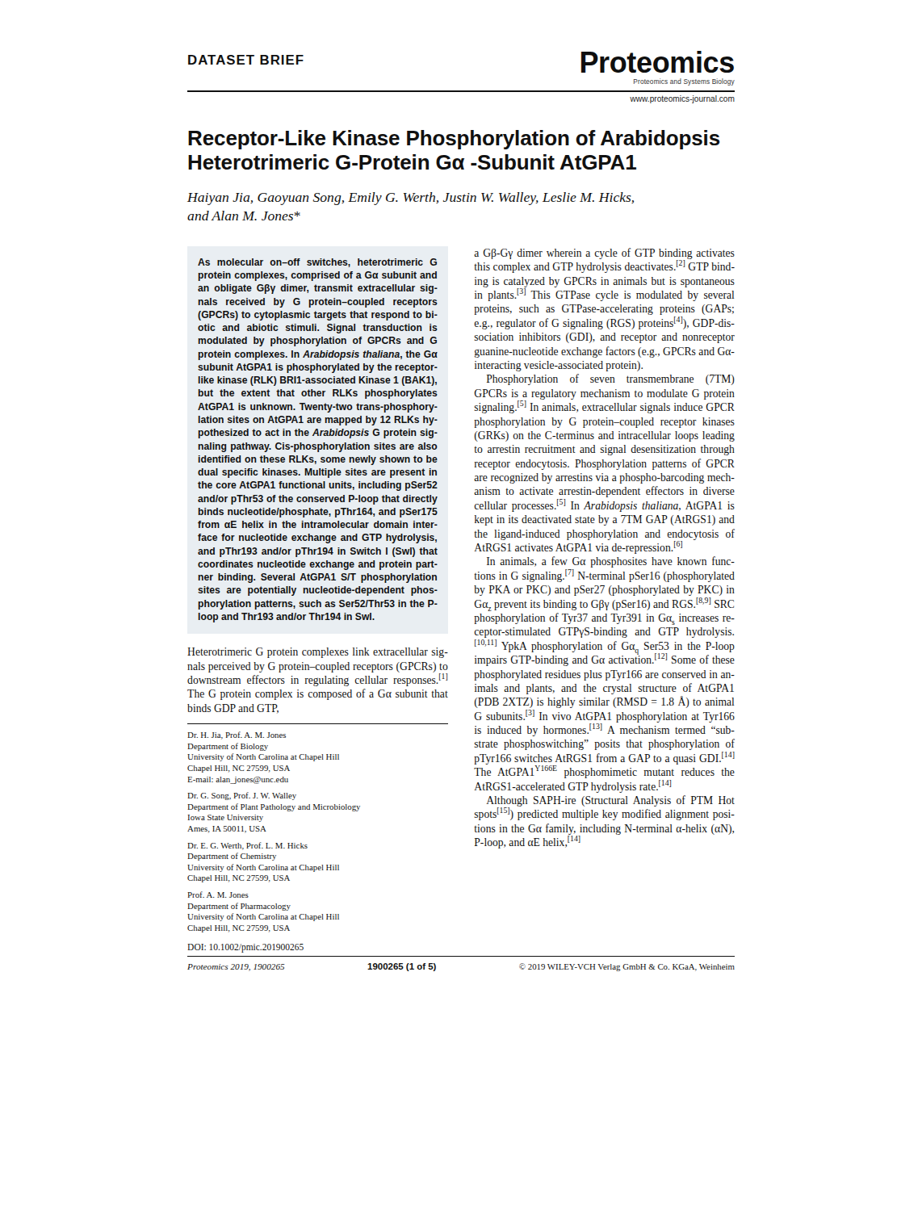Dataset Brief
Proteomics
Proteomics and Systems Biology
www.proteomics-journal.com
Receptor-Like Kinase Phosphorylation of Arabidopsis Heterotrimeric G-Protein Gα -Subunit AtGPA1
Haiyan Jia, Gaoyuan Song, Emily G. Werth, Justin W. Walley, Leslie M. Hicks,
and Alan M. Jones*
As molecular on–off switches, heterotrimeric G protein complexes, comprised of a Gα subunit and an obligate Gβγ dimer, transmit extracellular signals received by G protein–coupled receptors (GPCRs) to cytoplasmic targets that respond to biotic and abiotic stimuli. Signal transduction is modulated by phosphorylation of GPCRs and G protein complexes. In Arabidopsis thaliana, the Gα subunit AtGPA1 is phosphorylated by the receptor-like kinase (RLK) BRI1-associated Kinase 1 (BAK1), but the extent that other RLKs phosphorylates AtGPA1 is unknown. Twenty-two trans-phosphorylation sites on AtGPA1 are mapped by 12 RLKs hypothesized to act in the Arabidopsis G protein signaling pathway. Cis-phosphorylation sites are also identified on these RLKs, some newly shown to be dual specific kinases. Multiple sites are present in the core AtGPA1 functional units, including pSer52 and/or pThr53 of the conserved P-loop that directly binds nucleotide/phosphate, pThr164, and pSer175 from αE helix in the intramolecular domain interface for nucleotide exchange and GTP hydrolysis, and pThr193 and/or pThr194 in Switch I (SwI) that coordinates nucleotide exchange and protein partner binding. Several AtGPA1 S/T phosphorylation sites are potentially nucleotide-dependent phosphorylation patterns, such as Ser52/Thr53 in the P-loop and Thr193 and/or Thr194 in SwI.
Heterotrimeric G protein complexes link extracellular signals perceived by G protein–coupled receptors (GPCRs) to downstream effectors in regulating cellular responses.[1] The G protein complex is composed of a Gα subunit that binds GDP and GTP,
Dr. H. Jia, Prof. A. M. Jones
Department of Biology
University of North Carolina at Chapel Hill
Chapel Hill, NC 27599, USA
E-mail: alan_jones@unc.edu
Dr. G. Song, Prof. J. W. Walley
Department of Plant Pathology and Microbiology
Iowa State University
Ames, IA 50011, USA
Dr. E. G. Werth, Prof. L. M. Hicks
Department of Chemistry
University of North Carolina at Chapel Hill
Chapel Hill, NC 27599, USA
Prof. A. M. Jones
Department of Pharmacology
University of North Carolina at Chapel Hill
Chapel Hill, NC 27599, USA
DOI: 10.1002/pmic.201900265
a Gβ-Gγ dimer wherein a cycle of GTP binding activates this complex and GTP hydrolysis deactivates.[2] GTP binding is catalyzed by GPCRs in animals but is spontaneous in plants.[3] This GTPase cycle is modulated by several proteins, such as GTPase-accelerating proteins (GAPs; e.g., regulator of G signaling (RGS) proteins[4]), GDP-dissociation inhibitors (GDI), and receptor and nonreceptor guanine-nucleotide exchange factors (e.g., GPCRs and Gα-interacting vesicle-associated protein).
Phosphorylation of seven transmembrane (7TM) GPCRs is a regulatory mechanism to modulate G protein signaling.[5] In animals, extracellular signals induce GPCR phosphorylation by G protein–coupled receptor kinases (GRKs) on the C-terminus and intracellular loops leading to arrestin recruitment and signal desensitization through receptor endocytosis. Phosphorylation patterns of GPCR are recognized by arrestins via a phospho-barcoding mechanism to activate arrestin-dependent effectors in diverse cellular processes.[5] In Arabidopsis thaliana, AtGPA1 is kept in its deactivated state by a 7TM GAP (AtRGS1) and the ligand-induced phosphorylation and endocytosis of AtRGS1 activates AtGPA1 via de-repression.[6]
In animals, a few Gα phosphosites have known functions in G signaling.[7] N-terminal pSer16 (phosphorylated by PKA or PKC) and pSer27 (phosphorylated by PKC) in Gαz prevent its binding to Gβγ (pSer16) and RGS.[8,9] SRC phosphorylation of Tyr37 and Tyr391 in Gαs increases receptor-stimulated GTPγS-binding and GTP hydrolysis.[10,11] YpkA phosphorylation of Gαq Ser53 in the P-loop impairs GTP-binding and Gα activation.[12] Some of these phosphorylated residues plus pTyr166 are conserved in animals and plants, and the crystal structure of AtGPA1 (PDB 2XTZ) is highly similar (RMSD = 1.8 Å) to animal G subunits.[3] In vivo AtGPA1 phosphorylation at Tyr166 is induced by hormones.[13] A mechanism termed “substrate phosphoswitching” posits that phosphorylation of pTyr166 switches AtRGS1 from a GAP to a quasi GDI.[14] The AtGPA1Y166E phosphomimetic mutant reduces the AtRGS1-accelerated GTP hydrolysis rate.[14]
Although SAPH-ire (Structural Analysis of PTM Hot spots[15]) predicted multiple key modified alignment positions in the Gα family, including N-terminal α-helix (αN), P-loop, and αE helix,[14]
Proteomics 2019, 1900265
1900265 (1 of 5)
© 2019 WILEY-VCH Verlag GmbH & Co. KGaA, Weinheim